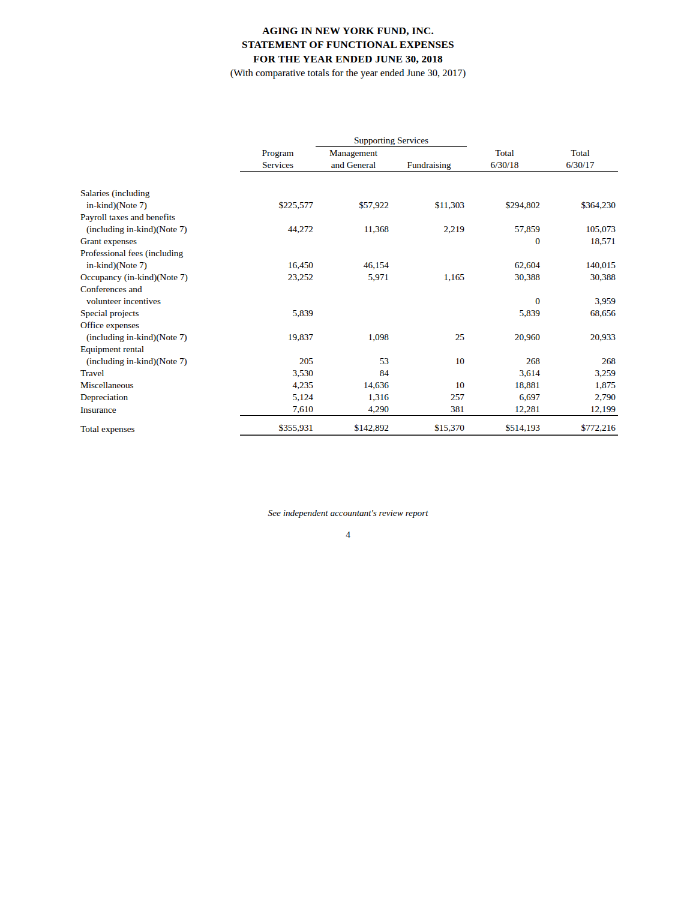AGING IN NEW YORK FUND, INC.
STATEMENT OF FUNCTIONAL EXPENSES
FOR THE YEAR ENDED JUNE 30, 2018
(With comparative totals for the year ended June 30, 2017)
| | | Supporting Services | | |
| | Program | Management | | Total | Total |
| | Services | and General | Fundraising | 6/30/18 | 6/30/17 |
| Salaries (including | | | | | |
| in-kind)(Note 7) | $225,577 | $57,922 | $11,303 | $294,802 | $364,230 |
| Payroll taxes and benefits | | | | | |
| (including in-kind)(Note 7) | 44,272 | 11,368 | 2,219 | 57,859 | 105,073 |
| Grant expenses | | | | 0 | 18,571 |
| Professional fees (including | | | | | |
| in-kind)(Note 7) | 16,450 | 46,154 | | 62,604 | 140,015 |
| Occupancy (in-kind)(Note 7) | 23,252 | 5,971 | 1,165 | 30,388 | 30,388 |
| Conferences and | | | | | |
| volunteer incentives | | | | 0 | 3,959 |
| Special projects | 5,839 | | | 5,839 | 68,656 |
| Office expenses | | | | | |
| (including in-kind)(Note 7) | 19,837 | 1,098 | 25 | 20,960 | 20,933 |
| Equipment rental | | | | | |
| (including in-kind)(Note 7) | 205 | 53 | 10 | 268 | 268 |
| Travel | 3,530 | 84 | | 3,614 | 3,259 |
| Miscellaneous | 4,235 | 14,636 | 10 | 18,881 | 1,875 |
| Depreciation | 5,124 | 1,316 | 257 | 6,697 | 2,790 |
| Insurance | 7,610 | 4,290 | 381 | 12,281 | 12,199 |
| Total expenses | $355,931 | $142,892 | $15,370 | $514,193 | $772,216 |
See independent accountant's review report
4